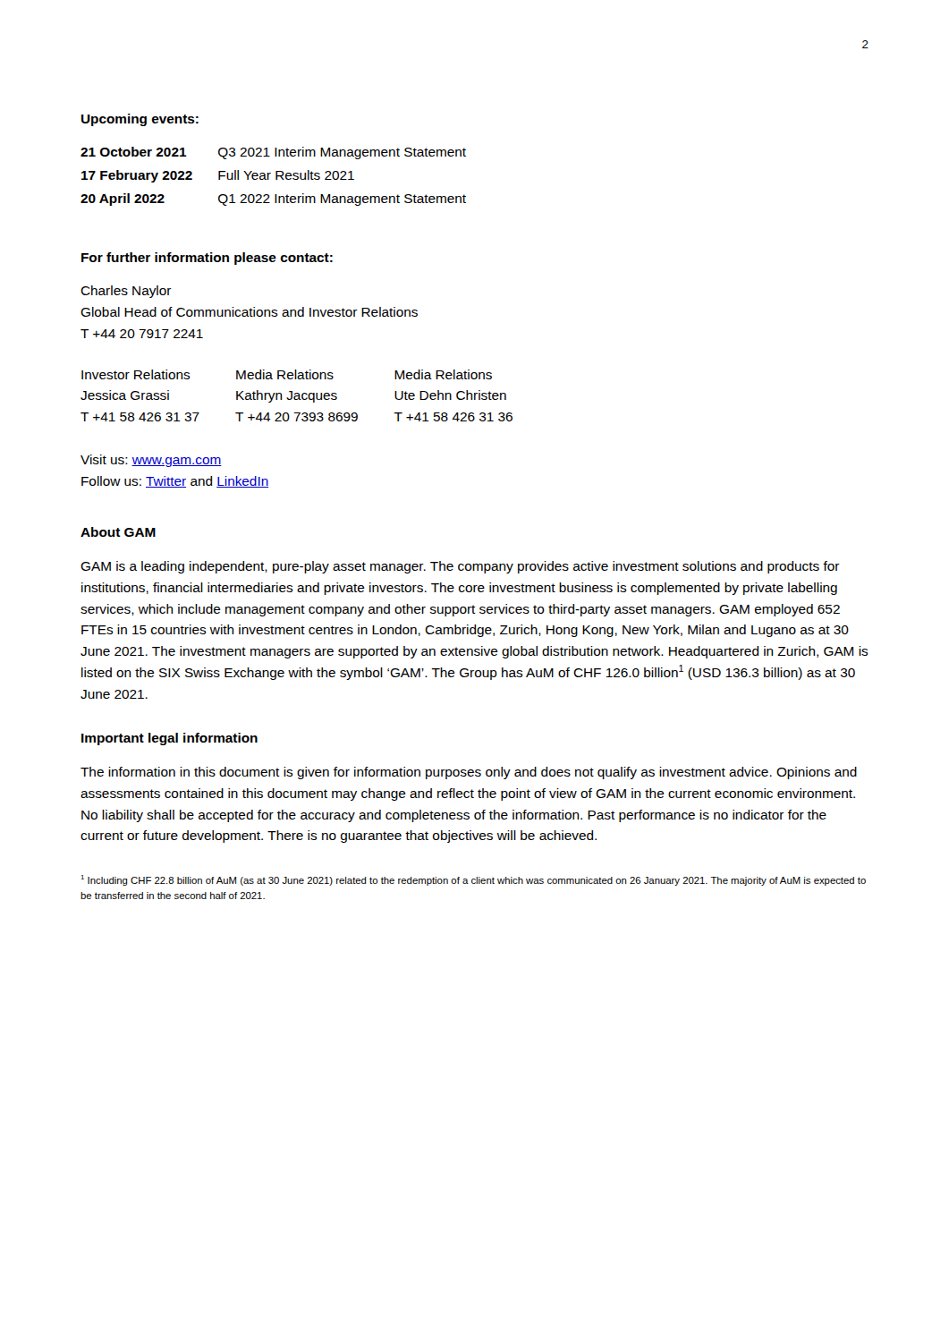2
Upcoming events:
| 21 October 2021 | Q3 2021 Interim Management Statement |
| 17 February 2022 | Full Year Results 2021 |
| 20 April 2022 | Q1 2022 Interim Management Statement |
For further information please contact:
Charles Naylor
Global Head of Communications and Investor Relations
T +44 20 7917 2241
| Investor Relations | Media Relations | Media Relations |
| Jessica Grassi | Kathryn Jacques | Ute Dehn Christen |
| T +41 58 426 31 37 | T +44 20 7393 8699 | T +41 58 426 31 36 |
Visit us: www.gam.com
Follow us: Twitter and LinkedIn
About GAM
GAM is a leading independent, pure-play asset manager. The company provides active investment solutions and products for institutions, financial intermediaries and private investors. The core investment business is complemented by private labelling services, which include management company and other support services to third-party asset managers. GAM employed 652 FTEs in 15 countries with investment centres in London, Cambridge, Zurich, Hong Kong, New York, Milan and Lugano as at 30 June 2021. The investment managers are supported by an extensive global distribution network. Headquartered in Zurich, GAM is listed on the SIX Swiss Exchange with the symbol ‘GAM’. The Group has AuM of CHF 126.0 billion1 (USD 136.3 billion) as at 30 June 2021.
Important legal information
The information in this document is given for information purposes only and does not qualify as investment advice. Opinions and assessments contained in this document may change and reflect the point of view of GAM in the current economic environment. No liability shall be accepted for the accuracy and completeness of the information. Past performance is no indicator for the current or future development. There is no guarantee that objectives will be achieved.
1 Including CHF 22.8 billion of AuM (as at 30 June 2021) related to the redemption of a client which was communicated on 26 January 2021. The majority of AuM is expected to be transferred in the second half of 2021.